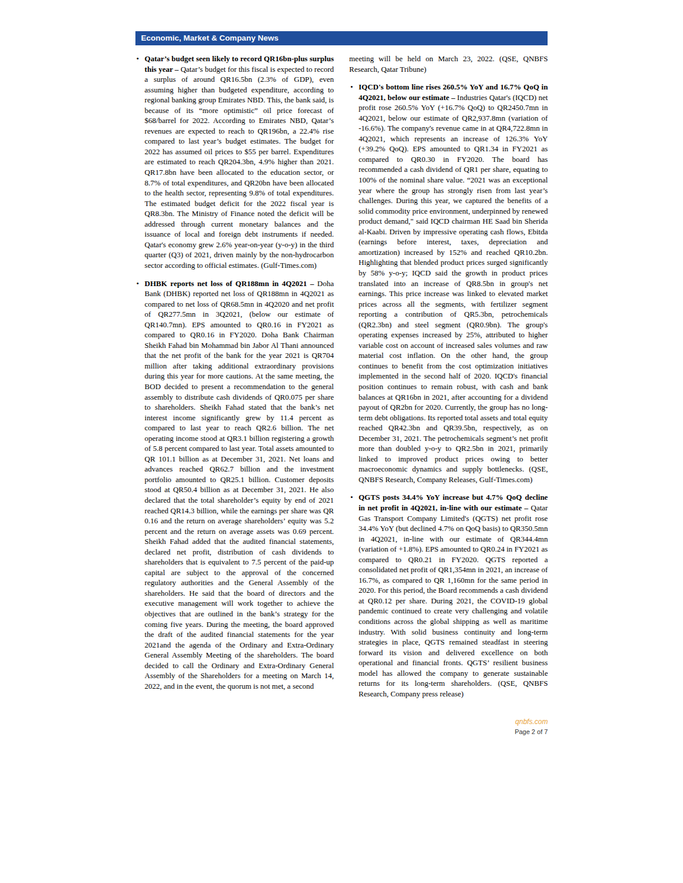Economic, Market & Company News
Qatar’s budget seen likely to record QR16bn-plus surplus this year – Qatar’s budget for this fiscal is expected to record a surplus of around QR16.5bn (2.3% of GDP), even assuming higher than budgeted expenditure, according to regional banking group Emirates NBD. This, the bank said, is because of its “more optimistic” oil price forecast of $68/barrel for 2022. According to Emirates NBD, Qatar’s revenues are expected to reach to QR196bn, a 22.4% rise compared to last year’s budget estimates. The budget for 2022 has assumed oil prices to $55 per barrel. Expenditures are estimated to reach QR204.3bn, 4.9% higher than 2021. QR17.8bn have been allocated to the education sector, or 8.7% of total expenditures, and QR20bn have been allocated to the health sector, representing 9.8% of total expenditures. The estimated budget deficit for the 2022 fiscal year is QR8.3bn. The Ministry of Finance noted the deficit will be addressed through current monetary balances and the issuance of local and foreign debt instruments if needed. Qatar's economy grew 2.6% year-on-year (y-o-y) in the third quarter (Q3) of 2021, driven mainly by the non-hydrocarbon sector according to official estimates. (Gulf-Times.com)
DHBK reports net loss of QR188mn in 4Q2021 – Doha Bank (DHBK) reported net loss of QR188mn in 4Q2021 as compared to net loss of QR68.5mn in 4Q2020 and net profit of QR277.5mn in 3Q2021, (below our estimate of QR140.7mn). EPS amounted to QR0.16 in FY2021 as compared to QR0.16 in FY2020. Doha Bank Chairman Sheikh Fahad bin Mohammad bin Jabor Al Thani announced that the net profit of the bank for the year 2021 is QR704 million after taking additional extraordinary provisions during this year for more cautions. At the same meeting, the BOD decided to present a recommendation to the general assembly to distribute cash dividends of QR0.075 per share to shareholders. Sheikh Fahad stated that the bank’s net interest income significantly grew by 11.4 percent as compared to last year to reach QR2.6 billion. The net operating income stood at QR3.1 billion registering a growth of 5.8 percent compared to last year. Total assets amounted to QR 101.1 billion as at December 31, 2021. Net loans and advances reached QR62.7 billion and the investment portfolio amounted to QR25.1 billion. Customer deposits stood at QR50.4 billion as at December 31, 2021. He also declared that the total shareholder’s equity by end of 2021 reached QR14.3 billion, while the earnings per share was QR 0.16 and the return on average shareholders’ equity was 5.2 percent and the return on average assets was 0.69 percent. Sheikh Fahad added that the audited financial statements, declared net profit, distribution of cash dividends to shareholders that is equivalent to 7.5 percent of the paid-up capital are subject to the approval of the concerned regulatory authorities and the General Assembly of the shareholders. He said that the board of directors and the executive management will work together to achieve the objectives that are outlined in the bank’s strategy for the coming five years. During the meeting, the board approved the draft of the audited financial statements for the year 2021and the agenda of the Ordinary and Extra-Ordinary General Assembly Meeting of the shareholders. The board decided to call the Ordinary and Extra-Ordinary General Assembly of the Shareholders for a meeting on March 14, 2022, and in the event, the quorum is not met, a second
meeting will be held on March 23, 2022. (QSE, QNBFS Research, Qatar Tribune)
IQCD's bottom line rises 260.5% YoY and 16.7% QoQ in 4Q2021, below our estimate – Industries Qatar's (IQCD) net profit rose 260.5% YoY (+16.7% QoQ) to QR2450.7mn in 4Q2021, below our estimate of QR2,937.8mn (variation of -16.6%). The company's revenue came in at QR4,722.8mn in 4Q2021, which represents an increase of 126.3% YoY (+39.2% QoQ). EPS amounted to QR1.34 in FY2021 as compared to QR0.30 in FY2020. The board has recommended a cash dividend of QR1 per share, equating to 100% of the nominal share value. “2021 was an exceptional year where the group has strongly risen from last year’s challenges. During this year, we captured the benefits of a solid commodity price environment, underpinned by renewed product demand," said IQCD chairman HE Saad bin Sherida al-Kaabi. Driven by impressive operating cash flows, Ebitda (earnings before interest, taxes, depreciation and amortization) increased by 152% and reached QR10.2bn. Highlighting that blended product prices surged significantly by 58% y-o-y; IQCD said the growth in product prices translated into an increase of QR8.5bn in group's net earnings. This price increase was linked to elevated market prices across all the segments, with fertilizer segment reporting a contribution of QR5.3bn, petrochemicals (QR2.3bn) and steel segment (QR0.9bn). The group's operating expenses increased by 25%, attributed to higher variable cost on account of increased sales volumes and raw material cost inflation. On the other hand, the group continues to benefit from the cost optimization initiatives implemented in the second half of 2020. IQCD's financial position continues to remain robust, with cash and bank balances at QR16bn in 2021, after accounting for a dividend payout of QR2bn for 2020. Currently, the group has no long-term debt obligations. Its reported total assets and total equity reached QR42.3bn and QR39.5bn, respectively, as on December 31, 2021. The petrochemicals segment’s net profit more than doubled y-o-y to QR2.5bn in 2021, primarily linked to improved product prices owing to better macroeconomic dynamics and supply bottlenecks. (QSE, QNBFS Research, Company Releases, Gulf-Times.com)
QGTS posts 34.4% YoY increase but 4.7% QoQ decline in net profit in 4Q2021, in-line with our estimate – Qatar Gas Transport Company Limited's (QGTS) net profit rose 34.4% YoY (but declined 4.7% on QoQ basis) to QR350.5mn in 4Q2021, in-line with our estimate of QR344.4mn (variation of +1.8%). EPS amounted to QR0.24 in FY2021 as compared to QR0.21 in FY2020. QGTS reported a consolidated net profit of QR1,354mn in 2021, an increase of 16.7%, as compared to QR 1,160mn for the same period in 2020. For this period, the Board recommends a cash dividend at QR0.12 per share. During 2021, the COVID-19 global pandemic continued to create very challenging and volatile conditions across the global shipping as well as maritime industry. With solid business continuity and long-term strategies in place, QGTS remained steadfast in steering forward its vision and delivered excellence on both operational and financial fronts. QGTS’ resilient business model has allowed the company to generate sustainable returns for its long-term shareholders. (QSE, QNBFS Research, Company press release)
qnbfs.com Page 2 of 7